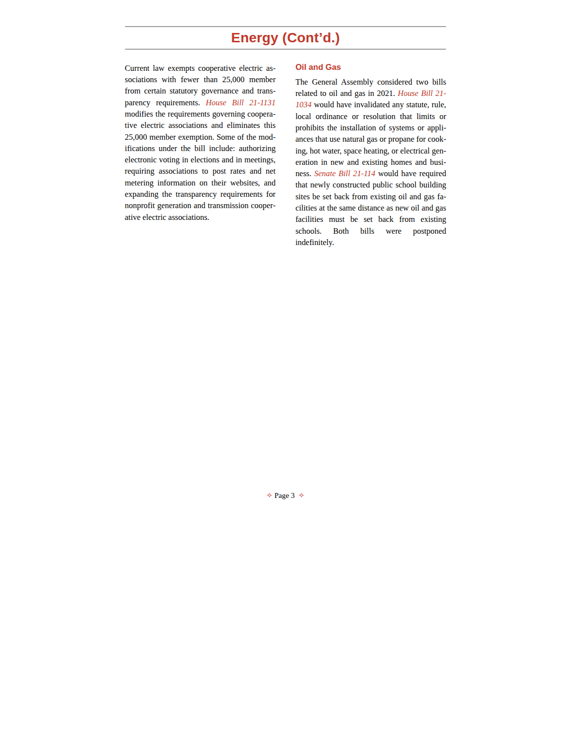Energy (Cont’d.)
Current law exempts cooperative electric associations with fewer than 25,000 member from certain statutory governance and transparency requirements. House Bill 21-1131 modifies the requirements governing cooperative electric associations and eliminates this 25,000 member exemption. Some of the modifications under the bill include: authorizing electronic voting in elections and in meetings, requiring associations to post rates and net metering information on their websites, and expanding the transparency requirements for nonprofit generation and transmission cooperative electric associations.
Oil and Gas
The General Assembly considered two bills related to oil and gas in 2021. House Bill 21-1034 would have invalidated any statute, rule, local ordinance or resolution that limits or prohibits the installation of systems or appliances that use natural gas or propane for cooking, hot water, space heating, or electrical generation in new and existing homes and business. Senate Bill 21-114 would have required that newly constructed public school building sites be set back from existing oil and gas facilities at the same distance as new oil and gas facilities must be set back from existing schools. Both bills were postponed indefinitely.
✧ Page 3 ✧